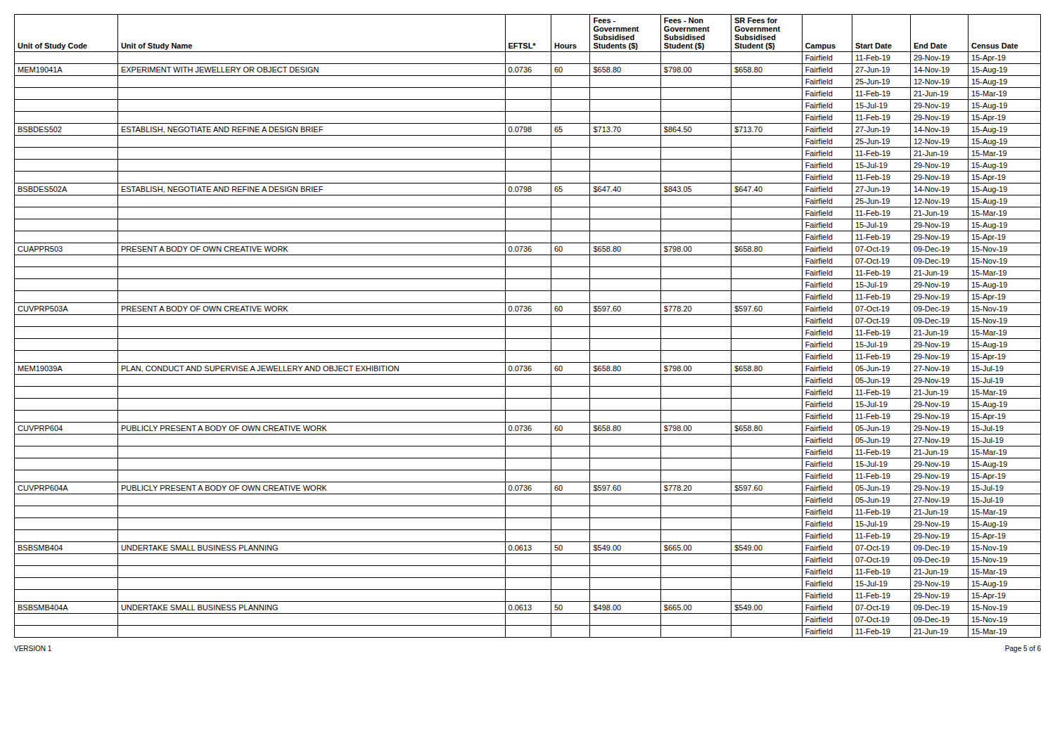| Unit of Study Code | Unit of Study Name | EFTSL* | Hours | Fees - Government Subsidised Students ($) | Fees - Non Government Subsidised Student ($) | SR Fees for Government Subsidised Student ($) | Campus | Start Date | End Date | Census Date |
| --- | --- | --- | --- | --- | --- | --- | --- | --- | --- | --- |
| | | | | | | | Fairfield | 11-Feb-19 | 29-Nov-19 | 15-Apr-19 |
| MEM19041A | EXPERIMENT WITH JEWELLERY OR OBJECT DESIGN | 0.0736 | 60 | $658.80 | $798.00 | $658.80 | Fairfield | 27-Jun-19 | 14-Nov-19 | 15-Aug-19 |
| | | | | | | | Fairfield | 25-Jun-19 | 12-Nov-19 | 15-Aug-19 |
| | | | | | | | Fairfield | 11-Feb-19 | 21-Jun-19 | 15-Mar-19 |
| | | | | | | | Fairfield | 15-Jul-19 | 29-Nov-19 | 15-Aug-19 |
| | | | | | | | Fairfield | 11-Feb-19 | 29-Nov-19 | 15-Apr-19 |
| BSBDES502 | ESTABLISH, NEGOTIATE AND REFINE A DESIGN BRIEF | 0.0798 | 65 | $713.70 | $864.50 | $713.70 | Fairfield | 27-Jun-19 | 14-Nov-19 | 15-Aug-19 |
| | | | | | | | Fairfield | 25-Jun-19 | 12-Nov-19 | 15-Aug-19 |
| | | | | | | | Fairfield | 11-Feb-19 | 21-Jun-19 | 15-Mar-19 |
| | | | | | | | Fairfield | 15-Jul-19 | 29-Nov-19 | 15-Aug-19 |
| | | | | | | | Fairfield | 11-Feb-19 | 29-Nov-19 | 15-Apr-19 |
| BSBDES502A | ESTABLISH, NEGOTIATE AND REFINE A DESIGN BRIEF | 0.0798 | 65 | $647.40 | $843.05 | $647.40 | Fairfield | 27-Jun-19 | 14-Nov-19 | 15-Aug-19 |
| | | | | | | | Fairfield | 25-Jun-19 | 12-Nov-19 | 15-Aug-19 |
| | | | | | | | Fairfield | 11-Feb-19 | 21-Jun-19 | 15-Mar-19 |
| | | | | | | | Fairfield | 15-Jul-19 | 29-Nov-19 | 15-Aug-19 |
| | | | | | | | Fairfield | 11-Feb-19 | 29-Nov-19 | 15-Apr-19 |
| CUAPPR503 | PRESENT A BODY OF OWN CREATIVE WORK | 0.0736 | 60 | $658.80 | $798.00 | $658.80 | Fairfield | 07-Oct-19 | 09-Dec-19 | 15-Nov-19 |
| | | | | | | | Fairfield | 07-Oct-19 | 09-Dec-19 | 15-Nov-19 |
| | | | | | | | Fairfield | 11-Feb-19 | 21-Jun-19 | 15-Mar-19 |
| | | | | | | | Fairfield | 15-Jul-19 | 29-Nov-19 | 15-Aug-19 |
| | | | | | | | Fairfield | 11-Feb-19 | 29-Nov-19 | 15-Apr-19 |
| CUVPRP503A | PRESENT A BODY OF OWN CREATIVE WORK | 0.0736 | 60 | $597.60 | $778.20 | $597.60 | Fairfield | 07-Oct-19 | 09-Dec-19 | 15-Nov-19 |
| | | | | | | | Fairfield | 07-Oct-19 | 09-Dec-19 | 15-Nov-19 |
| | | | | | | | Fairfield | 11-Feb-19 | 21-Jun-19 | 15-Mar-19 |
| | | | | | | | Fairfield | 15-Jul-19 | 29-Nov-19 | 15-Aug-19 |
| | | | | | | | Fairfield | 11-Feb-19 | 29-Nov-19 | 15-Apr-19 |
| MEM19039A | PLAN, CONDUCT AND SUPERVISE A JEWELLERY AND OBJECT EXHIBITION | 0.0736 | 60 | $658.80 | $798.00 | $658.80 | Fairfield | 05-Jun-19 | 27-Nov-19 | 15-Jul-19 |
| | | | | | | | Fairfield | 05-Jun-19 | 29-Nov-19 | 15-Jul-19 |
| | | | | | | | Fairfield | 11-Feb-19 | 21-Jun-19 | 15-Mar-19 |
| | | | | | | | Fairfield | 15-Jul-19 | 29-Nov-19 | 15-Aug-19 |
| | | | | | | | Fairfield | 11-Feb-19 | 29-Nov-19 | 15-Apr-19 |
| CUVPRP604 | PUBLICLY PRESENT A BODY OF OWN CREATIVE WORK | 0.0736 | 60 | $658.80 | $798.00 | $658.80 | Fairfield | 05-Jun-19 | 29-Nov-19 | 15-Jul-19 |
| | | | | | | | Fairfield | 05-Jun-19 | 27-Nov-19 | 15-Jul-19 |
| | | | | | | | Fairfield | 11-Feb-19 | 21-Jun-19 | 15-Mar-19 |
| | | | | | | | Fairfield | 15-Jul-19 | 29-Nov-19 | 15-Aug-19 |
| | | | | | | | Fairfield | 11-Feb-19 | 29-Nov-19 | 15-Apr-19 |
| CUVPRP604A | PUBLICLY PRESENT A BODY OF OWN CREATIVE WORK | 0.0736 | 60 | $597.60 | $778.20 | $597.60 | Fairfield | 05-Jun-19 | 29-Nov-19 | 15-Jul-19 |
| | | | | | | | Fairfield | 05-Jun-19 | 27-Nov-19 | 15-Jul-19 |
| | | | | | | | Fairfield | 11-Feb-19 | 21-Jun-19 | 15-Mar-19 |
| | | | | | | | Fairfield | 15-Jul-19 | 29-Nov-19 | 15-Aug-19 |
| | | | | | | | Fairfield | 11-Feb-19 | 29-Nov-19 | 15-Apr-19 |
| BSBSMB404 | UNDERTAKE SMALL BUSINESS PLANNING | 0.0613 | 50 | $549.00 | $665.00 | $549.00 | Fairfield | 07-Oct-19 | 09-Dec-19 | 15-Nov-19 |
| | | | | | | | Fairfield | 07-Oct-19 | 09-Dec-19 | 15-Nov-19 |
| | | | | | | | Fairfield | 11-Feb-19 | 21-Jun-19 | 15-Mar-19 |
| | | | | | | | Fairfield | 15-Jul-19 | 29-Nov-19 | 15-Aug-19 |
| | | | | | | | Fairfield | 11-Feb-19 | 29-Nov-19 | 15-Apr-19 |
| BSBSMB404A | UNDERTAKE SMALL BUSINESS PLANNING | 0.0613 | 50 | $498.00 | $665.00 | $549.00 | Fairfield | 07-Oct-19 | 09-Dec-19 | 15-Nov-19 |
| | | | | | | | Fairfield | 07-Oct-19 | 09-Dec-19 | 15-Nov-19 |
| | | | | | | | Fairfield | 11-Feb-19 | 21-Jun-19 | 15-Mar-19 |
VERSION 1 Page 5 of 6